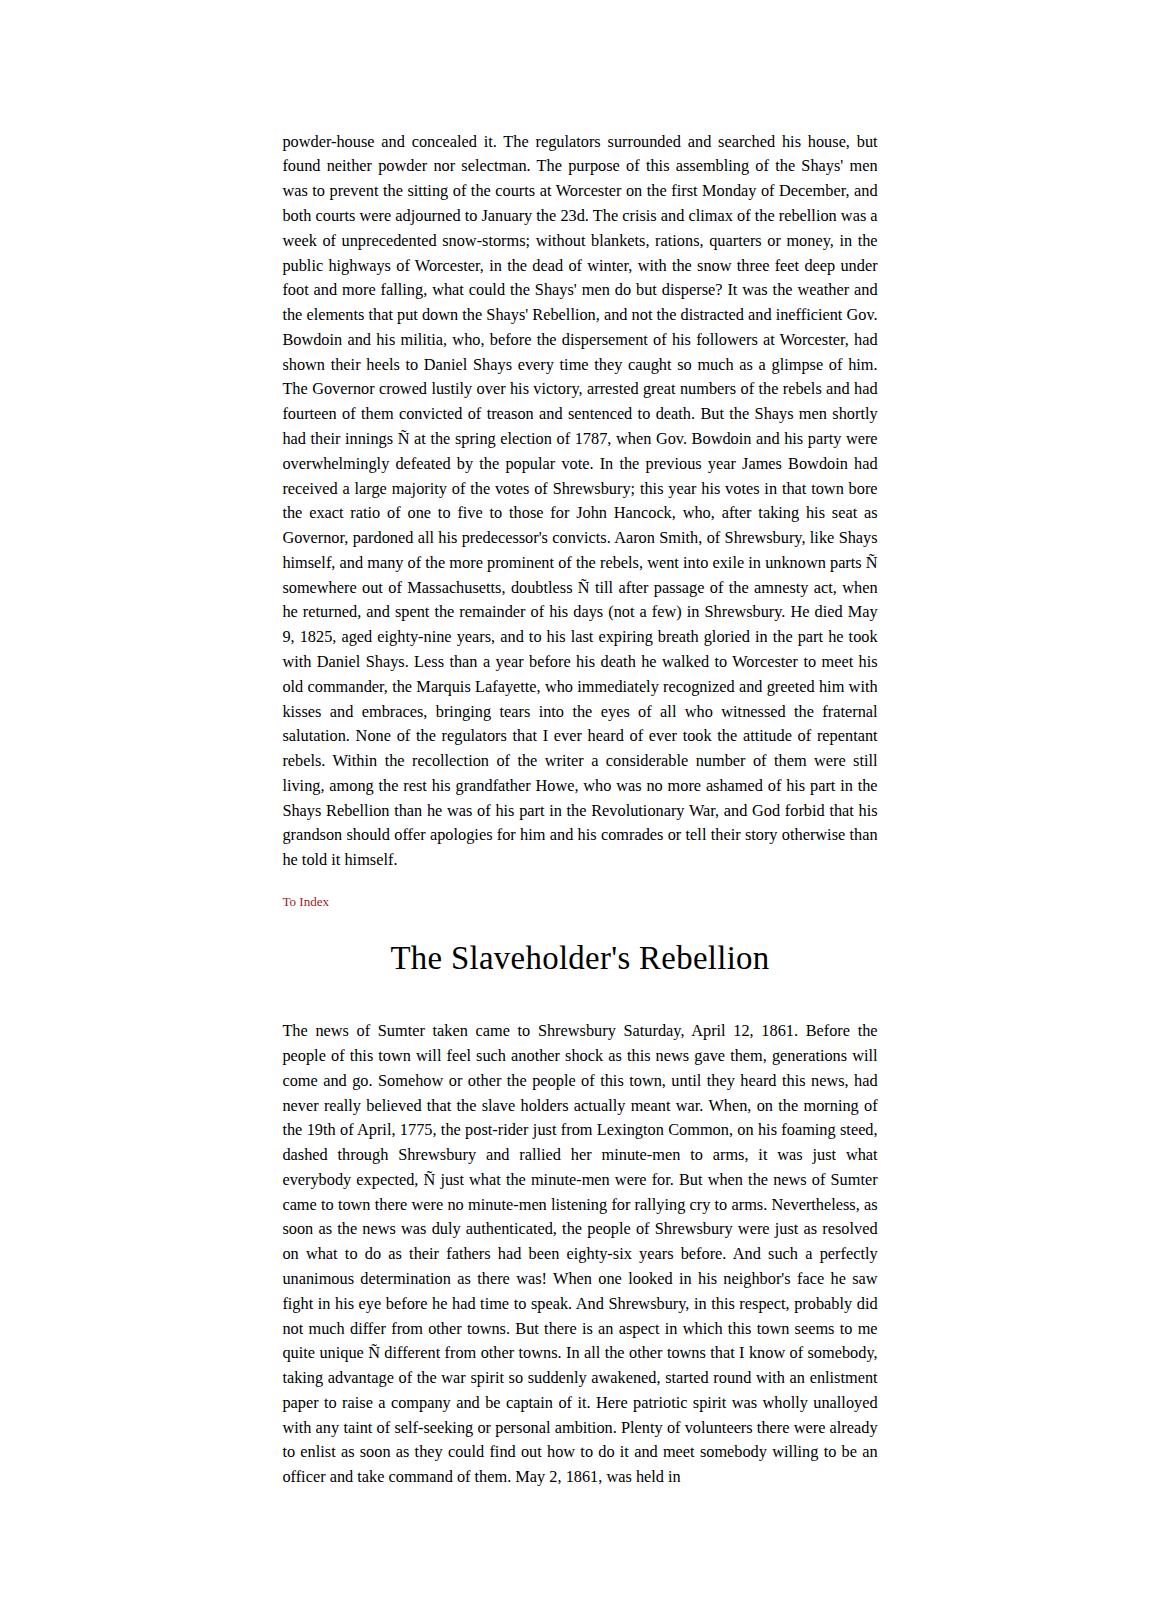powder-house and concealed it. The regulators surrounded and searched his house, but found neither powder nor selectman. The purpose of this assembling of the Shays' men was to prevent the sitting of the courts at Worcester on the first Monday of December, and both courts were adjourned to January the 23d. The crisis and climax of the rebellion was a week of unprecedented snow-storms; without blankets, rations, quarters or money, in the public highways of Worcester, in the dead of winter, with the snow three feet deep under foot and more falling, what could the Shays' men do but disperse? It was the weather and the elements that put down the Shays' Rebellion, and not the distracted and inefficient Gov. Bowdoin and his militia, who, before the dispersement of his followers at Worcester, had shown their heels to Daniel Shays every time they caught so much as a glimpse of him. The Governor crowed lustily over his victory, arrested great numbers of the rebels and had fourteen of them convicted of treason and sentenced to death. But the Shays men shortly had their innings Ñ at the spring election of 1787, when Gov. Bowdoin and his party were overwhelmingly defeated by the popular vote. In the previous year James Bowdoin had received a large majority of the votes of Shrewsbury; this year his votes in that town bore the exact ratio of one to five to those for John Hancock, who, after taking his seat as Governor, pardoned all his predecessor's convicts. Aaron Smith, of Shrewsbury, like Shays himself, and many of the more prominent of the rebels, went into exile in unknown parts Ñ somewhere out of Massachusetts, doubtless Ñ till after passage of the amnesty act, when he returned, and spent the remainder of his days (not a few) in Shrewsbury. He died May 9, 1825, aged eighty-nine years, and to his last expiring breath gloried in the part he took with Daniel Shays. Less than a year before his death he walked to Worcester to meet his old commander, the Marquis Lafayette, who immediately recognized and greeted him with kisses and embraces, bringing tears into the eyes of all who witnessed the fraternal salutation. None of the regulators that I ever heard of ever took the attitude of repentant rebels. Within the recollection of the writer a considerable number of them were still living, among the rest his grandfather Howe, who was no more ashamed of his part in the Shays Rebellion than he was of his part in the Revolutionary War, and God forbid that his grandson should offer apologies for him and his comrades or tell their story otherwise than he told it himself.
To Index
The Slaveholder's Rebellion
The news of Sumter taken came to Shrewsbury Saturday, April 12, 1861. Before the people of this town will feel such another shock as this news gave them, generations will come and go. Somehow or other the people of this town, until they heard this news, had never really believed that the slave holders actually meant war. When, on the morning of the 19th of April, 1775, the post-rider just from Lexington Common, on his foaming steed, dashed through Shrewsbury and rallied her minute-men to arms, it was just what everybody expected, Ñ just what the minute-men were for. But when the news of Sumter came to town there were no minute-men listening for rallying cry to arms. Nevertheless, as soon as the news was duly authenticated, the people of Shrewsbury were just as resolved on what to do as their fathers had been eighty-six years before. And such a perfectly unanimous determination as there was! When one looked in his neighbor's face he saw fight in his eye before he had time to speak. And Shrewsbury, in this respect, probably did not much differ from other towns. But there is an aspect in which this town seems to me quite unique Ñ different from other towns. In all the other towns that I know of somebody, taking advantage of the war spirit so suddenly awakened, started round with an enlistment paper to raise a company and be captain of it. Here patriotic spirit was wholly unalloyed with any taint of self-seeking or personal ambition. Plenty of volunteers there were already to enlist as soon as they could find out how to do it and meet somebody willing to be an officer and take command of them. May 2, 1861, was held in